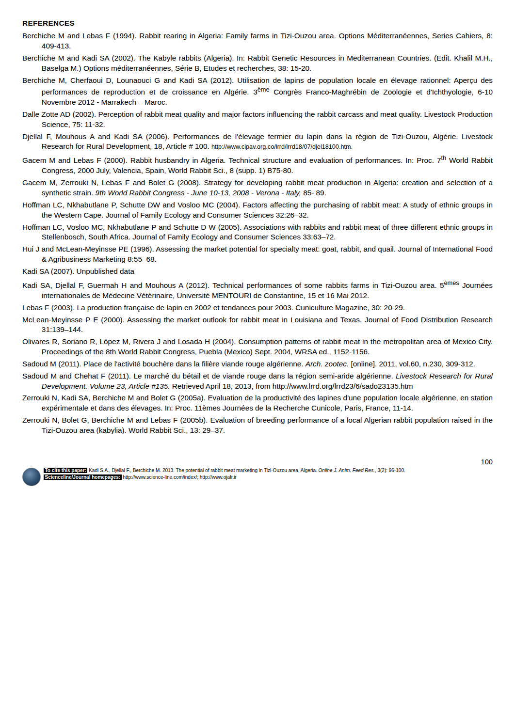REFERENCES
Berchiche M and Lebas F (1994). Rabbit rearing in Algeria: Family farms in Tizi-Ouzou area. Options Méditerranéennes, Series Cahiers, 8: 409-413.
Berchiche M and Kadi SA (2002). The Kabyle rabbits (Algeria). In: Rabbit Genetic Resources in Mediterranean Countries. (Edit. Khalil M.H., Baselga M.) Options méditerranéennes, Série B, Etudes et recherches, 38: 15-20.
Berchiche M, Cherfaoui D, Lounaouci G and Kadi SA (2012). Utilisation de lapins de population locale en élevage rationnel: Aperçu des performances de reproduction et de croissance en Algérie. 3ème Congrès Franco-Maghrébin de Zoologie et d'Ichthyologie, 6-10 Novembre 2012 - Marrakech – Maroc.
Dalle Zotte AD (2002). Perception of rabbit meat quality and major factors influencing the rabbit carcass and meat quality. Livestock Production Science, 75: 11-32.
Djellal F, Mouhous A and Kadi SA (2006). Performances de l'élevage fermier du lapin dans la région de Tizi-Ouzou, Algérie. Livestock Research for Rural Development, 18, Article # 100. http://www.cipav.org.co/lrrd/lrrd18/07/djel18100.htm.
Gacem M and Lebas F (2000). Rabbit husbandry in Algeria. Technical structure and evaluation of performances. In: Proc. 7th World Rabbit Congress, 2000 July, Valencia, Spain, World Rabbit Sci., 8 (supp. 1) B75-80.
Gacem M, Zerrouki N, Lebas F and Bolet G (2008). Strategy for developing rabbit meat production in Algeria: creation and selection of a synthetic strain. 9th World Rabbit Congress - June 10-13, 2008 - Verona - Italy, 85- 89.
Hoffman LC, Nkhabutlane P, Schutte DW and Vosloo MC (2004). Factors affecting the purchasing of rabbit meat: A study of ethnic groups in the Western Cape. Journal of Family Ecology and Consumer Sciences 32:26–32.
Hoffman LC, Vosloo MC, Nkhabutlane P and Schutte D W (2005). Associations with rabbits and rabbit meat of three different ethnic groups in Stellenbosch, South Africa. Journal of Family Ecology and Consumer Sciences 33:63–72.
Hui J and McLean-Meyinsse PE (1996). Assessing the market potential for specialty meat: goat, rabbit, and quail. Journal of International Food & Agribusiness Marketing 8:55–68.
Kadi SA (2007). Unpublished data
Kadi SA, Djellal F, Guermah H and Mouhous A (2012). Technical performances of some rabbits farms in Tizi-Ouzou area. 5èmes Journées internationales de Médecine Vétérinaire, Université MENTOURI de Constantine, 15 et 16 Mai 2012.
Lebas F (2003). La production française de lapin en 2002 et tendances pour 2003. Cuniculture Magazine, 30: 20-29.
McLean-Meyinsse P E (2000). Assessing the market outlook for rabbit meat in Louisiana and Texas. Journal of Food Distribution Research 31:139–144.
Olivares R, Soriano R, López M, Rivera J and Losada H (2004). Consumption patterns of rabbit meat in the metropolitan area of Mexico City. Proceedings of the 8th World Rabbit Congress, Puebla (Mexico) Sept. 2004, WRSA ed., 1152-1156.
Sadoud M (2011). Place de l'activité bouchère dans la filière viande rouge algérienne. Arch. zootec. [online]. 2011, vol.60, n.230, 309-312.
Sadoud M and Chehat F (2011). Le marché du bétail et de viande rouge dans la région semi-aride algérienne. Livestock Research for Rural Development. Volume 23, Article #135. Retrieved April 18, 2013, from http://www.lrrd.org/lrrd23/6/sado23135.htm
Zerrouki N, Kadi SA, Berchiche M and Bolet G (2005a). Evaluation de la productivité des lapines d'une population locale algérienne, en station expérimentale et dans des élevages. In: Proc. 11èmes Journées de la Recherche Cunicole, Paris, France, 11-14.
Zerrouki N, Bolet G, Berchiche M and Lebas F (2005b). Evaluation of breeding performance of a local Algerian rabbit population raised in the Tizi-Ouzou area (kabylia). World Rabbit Sci., 13: 29–37.
100
To cite this paper: Kadi S.A., Djellal F., Berchiche M. 2013. The potential of rabbit meat marketing in Tizi-Ouzou area, Algeria. Online J. Anim. Feed Res., 3(2): 96-100.
Scienceline/Journal homepages: http://www.science-line.com/index/; http://www.ojafr.ir